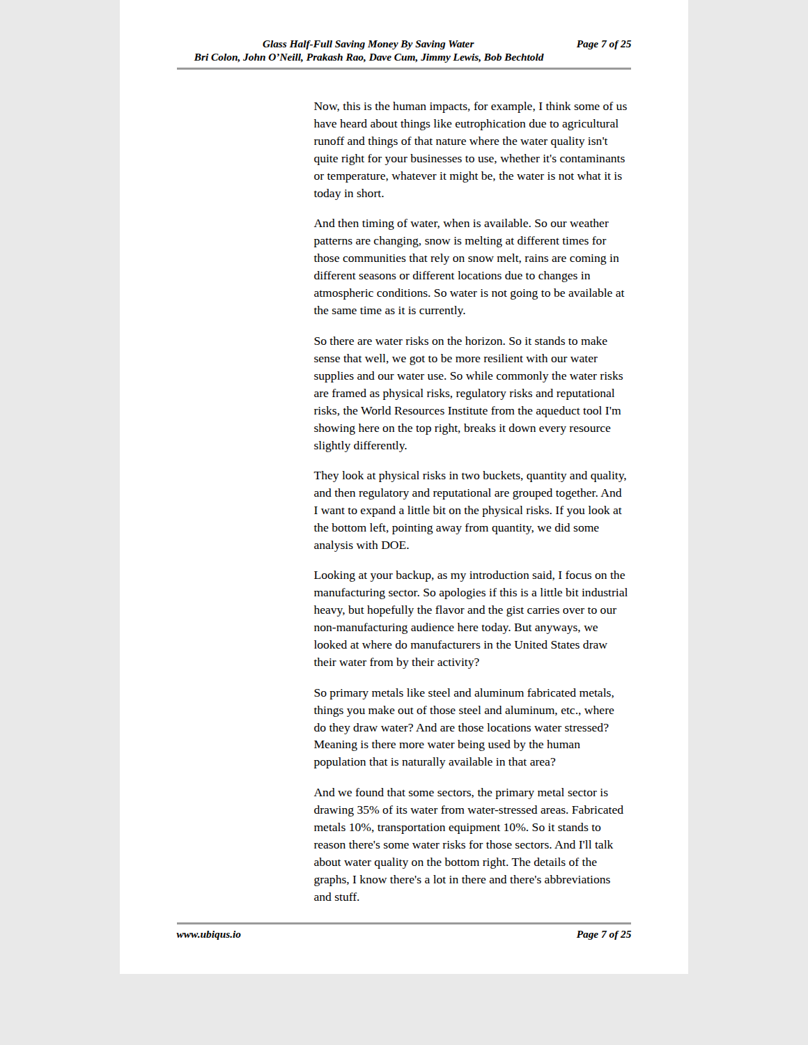Glass Half-Full Saving Money By Saving Water
Page 7 of 25
Bri Colon, John O’Neill, Prakash Rao, Dave Cum, Jimmy Lewis, Bob Bechtold
Now, this is the human impacts, for example, I think some of us have heard about things like eutrophication due to agricultural runoff and things of that nature where the water quality isn't quite right for your businesses to use, whether it's contaminants or temperature, whatever it might be, the water is not what it is today in short.
And then timing of water, when is available. So our weather patterns are changing, snow is melting at different times for those communities that rely on snow melt, rains are coming in different seasons or different locations due to changes in atmospheric conditions. So water is not going to be available at the same time as it is currently.
So there are water risks on the horizon. So it stands to make sense that well, we got to be more resilient with our water supplies and our water use. So while commonly the water risks are framed as physical risks, regulatory risks and reputational risks, the World Resources Institute from the aqueduct tool I'm showing here on the top right, breaks it down every resource slightly differently.
They look at physical risks in two buckets, quantity and quality, and then regulatory and reputational are grouped together. And I want to expand a little bit on the physical risks. If you look at the bottom left, pointing away from quantity, we did some analysis with DOE.
Looking at your backup, as my introduction said, I focus on the manufacturing sector. So apologies if this is a little bit industrial heavy, but hopefully the flavor and the gist carries over to our non-manufacturing audience here today. But anyways, we looked at where do manufacturers in the United States draw their water from by their activity?
So primary metals like steel and aluminum fabricated metals, things you make out of those steel and aluminum, etc., where do they draw water? And are those locations water stressed? Meaning is there more water being used by the human population that is naturally available in that area?
And we found that some sectors, the primary metal sector is drawing 35% of its water from water-stressed areas. Fabricated metals 10%, transportation equipment 10%. So it stands to reason there's some water risks for those sectors. And I'll talk about water quality on the bottom right. The details of the graphs, I know there's a lot in there and there's abbreviations and stuff.
www.ubiqus.io
Page 7 of 25